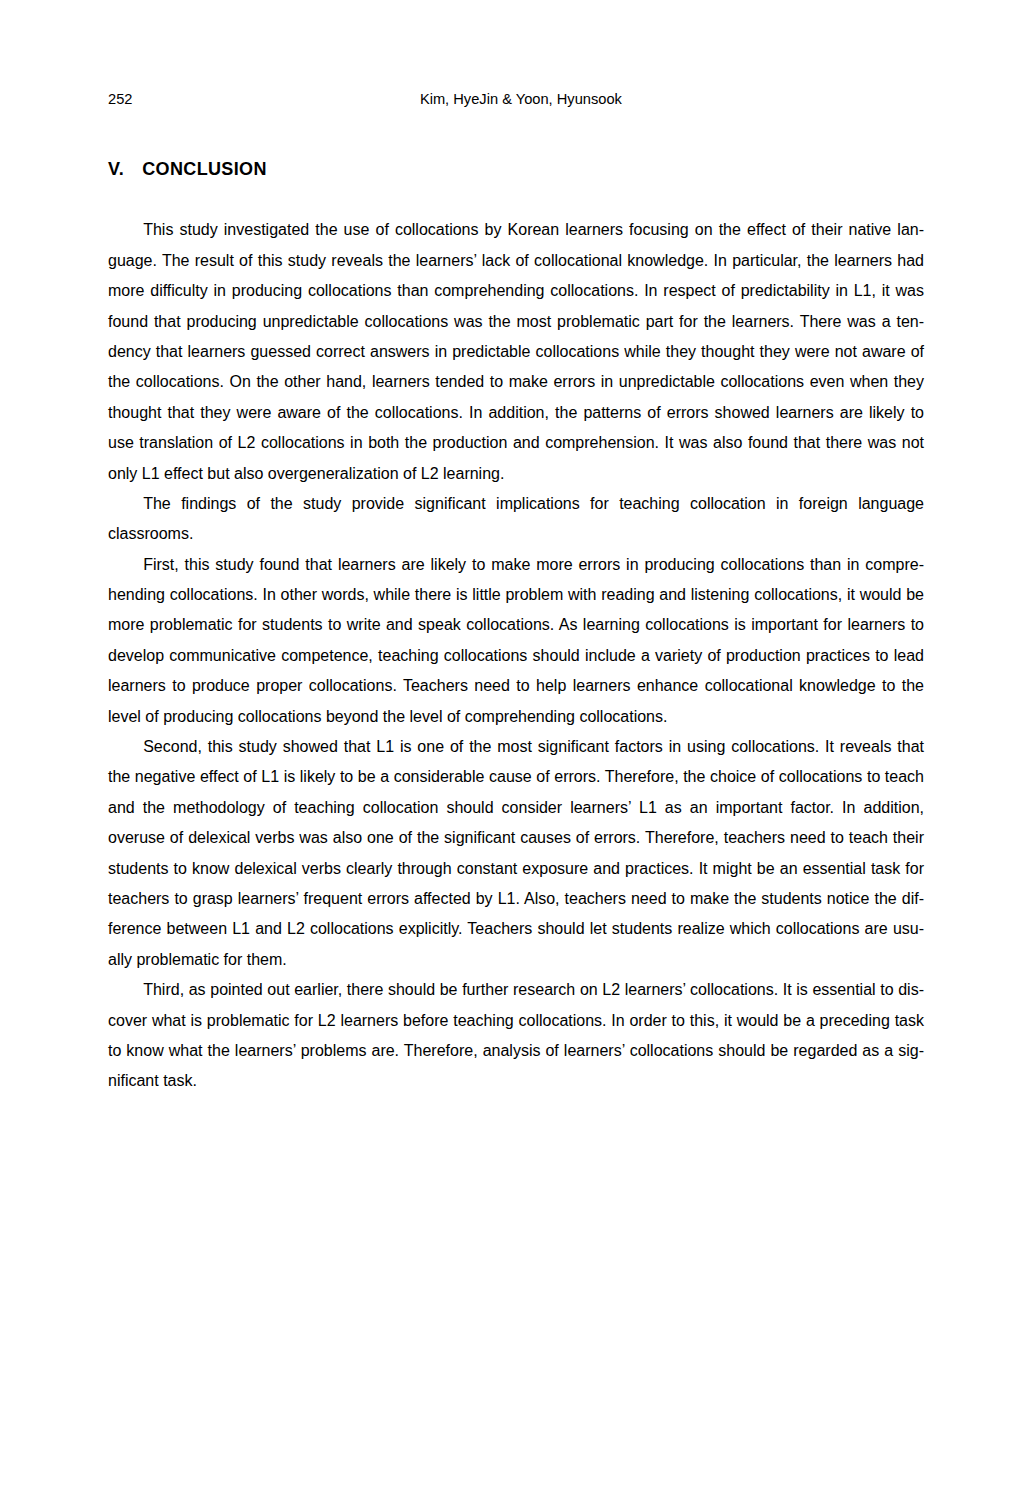252 Kim, HyeJin & Yoon, Hyunsook
V. CONCLUSION
This study investigated the use of collocations by Korean learners focusing on the effect of their native language. The result of this study reveals the learners’ lack of collocational knowledge. In particular, the learners had more difficulty in producing collocations than comprehending collocations. In respect of predictability in L1, it was found that producing unpredictable collocations was the most problematic part for the learners. There was a tendency that learners guessed correct answers in predictable collocations while they thought they were not aware of the collocations. On the other hand, learners tended to make errors in unpredictable collocations even when they thought that they were aware of the collocations. In addition, the patterns of errors showed learners are likely to use translation of L2 collocations in both the production and comprehension. It was also found that there was not only L1 effect but also overgeneralization of L2 learning.
The findings of the study provide significant implications for teaching collocation in foreign language classrooms.
First, this study found that learners are likely to make more errors in producing collocations than in comprehending collocations. In other words, while there is little problem with reading and listening collocations, it would be more problematic for students to write and speak collocations. As learning collocations is important for learners to develop communicative competence, teaching collocations should include a variety of production practices to lead learners to produce proper collocations. Teachers need to help learners enhance collocational knowledge to the level of producing collocations beyond the level of comprehending collocations.
Second, this study showed that L1 is one of the most significant factors in using collocations. It reveals that the negative effect of L1 is likely to be a considerable cause of errors. Therefore, the choice of collocations to teach and the methodology of teaching collocation should consider learners’ L1 as an important factor. In addition, overuse of delexical verbs was also one of the significant causes of errors. Therefore, teachers need to teach their students to know delexical verbs clearly through constant exposure and practices. It might be an essential task for teachers to grasp learners’ frequent errors affected by L1. Also, teachers need to make the students notice the difference between L1 and L2 collocations explicitly. Teachers should let students realize which collocations are usually problematic for them.
Third, as pointed out earlier, there should be further research on L2 learners’ collocations. It is essential to discover what is problematic for L2 learners before teaching collocations. In order to this, it would be a preceding task to know what the learners’ problems are. Therefore, analysis of learners’ collocations should be regarded as a significant task.